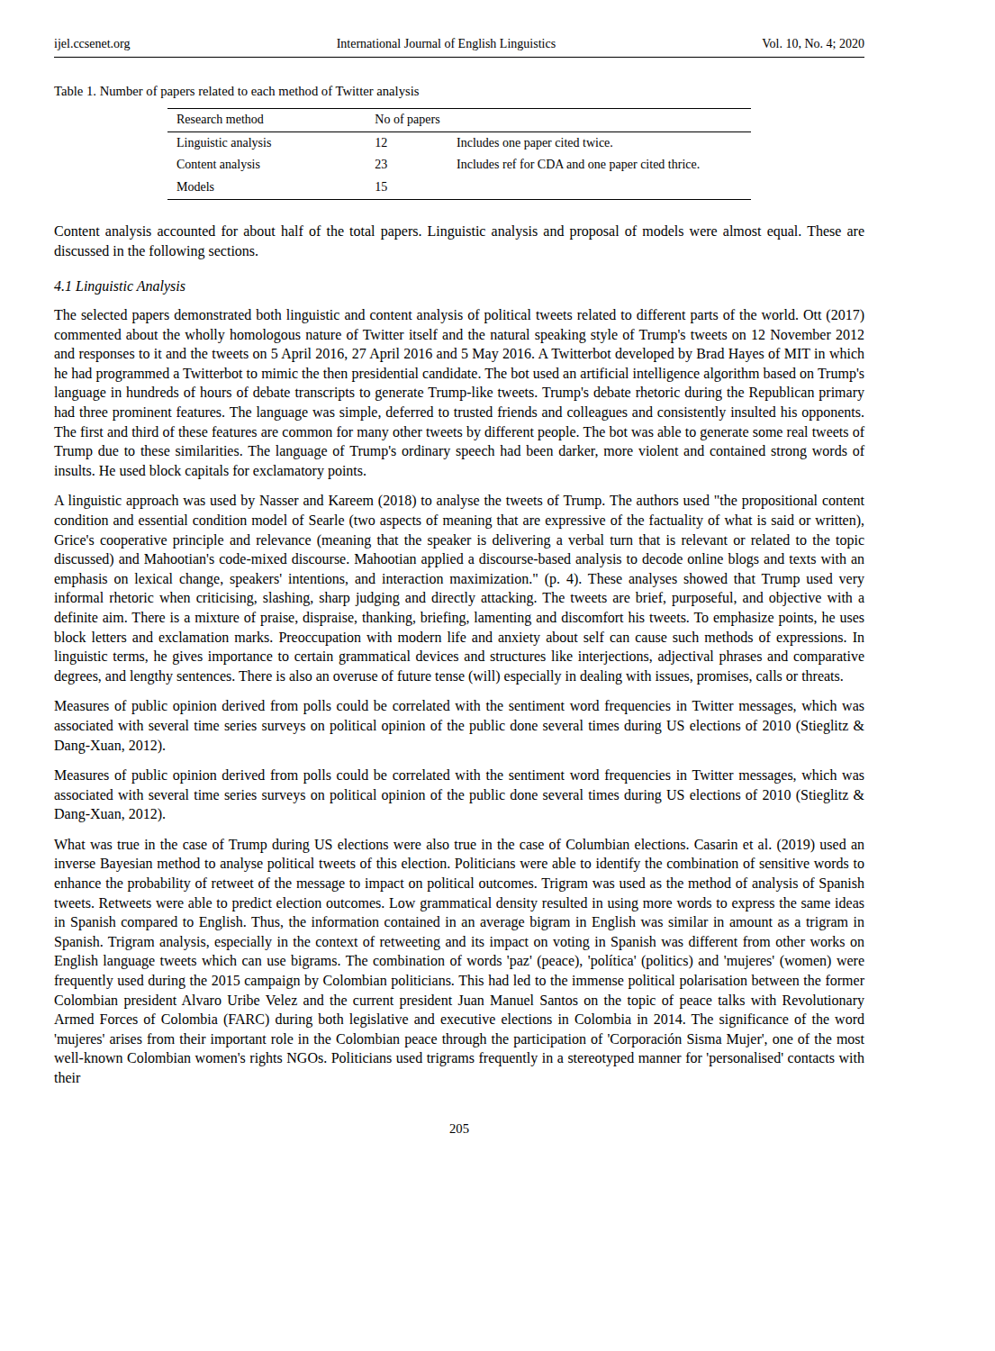ijel.ccsenet.org International Journal of English Linguistics Vol. 10, No. 4; 2020
Table 1. Number of papers related to each method of Twitter analysis
| Research method | No of papers |
| --- | --- |
| Linguistic analysis | 12 | Includes one paper cited twice. |
| Content analysis | 23 | Includes ref for CDA and one paper cited thrice. |
| Models | 15 | |
Content analysis accounted for about half of the total papers. Linguistic analysis and proposal of models were almost equal. These are discussed in the following sections.
4.1 Linguistic Analysis
The selected papers demonstrated both linguistic and content analysis of political tweets related to different parts of the world. Ott (2017) commented about the wholly homologous nature of Twitter itself and the natural speaking style of Trump's tweets on 12 November 2012 and responses to it and the tweets on 5 April 2016, 27 April 2016 and 5 May 2016. A Twitterbot developed by Brad Hayes of MIT in which he had programmed a Twitterbot to mimic the then presidential candidate. The bot used an artificial intelligence algorithm based on Trump's language in hundreds of hours of debate transcripts to generate Trump-like tweets. Trump's debate rhetoric during the Republican primary had three prominent features. The language was simple, deferred to trusted friends and colleagues and consistently insulted his opponents. The first and third of these features are common for many other tweets by different people. The bot was able to generate some real tweets of Trump due to these similarities. The language of Trump's ordinary speech had been darker, more violent and contained strong words of insults. He used block capitals for exclamatory points.
A linguistic approach was used by Nasser and Kareem (2018) to analyse the tweets of Trump. The authors used "the propositional content condition and essential condition model of Searle (two aspects of meaning that are expressive of the factuality of what is said or written), Grice's cooperative principle and relevance (meaning that the speaker is delivering a verbal turn that is relevant or related to the topic discussed) and Mahootian's code-mixed discourse. Mahootian applied a discourse-based analysis to decode online blogs and texts with an emphasis on lexical change, speakers' intentions, and interaction maximization." (p. 4). These analyses showed that Trump used very informal rhetoric when criticising, slashing, sharp judging and directly attacking. The tweets are brief, purposeful, and objective with a definite aim. There is a mixture of praise, dispraise, thanking, briefing, lamenting and discomfort his tweets. To emphasize points, he uses block letters and exclamation marks. Preoccupation with modern life and anxiety about self can cause such methods of expressions. In linguistic terms, he gives importance to certain grammatical devices and structures like interjections, adjectival phrases and comparative degrees, and lengthy sentences. There is also an overuse of future tense (will) especially in dealing with issues, promises, calls or threats.
Measures of public opinion derived from polls could be correlated with the sentiment word frequencies in Twitter messages, which was associated with several time series surveys on political opinion of the public done several times during US elections of 2010 (Stieglitz & Dang-Xuan, 2012).
Measures of public opinion derived from polls could be correlated with the sentiment word frequencies in Twitter messages, which was associated with several time series surveys on political opinion of the public done several times during US elections of 2010 (Stieglitz & Dang-Xuan, 2012).
What was true in the case of Trump during US elections were also true in the case of Columbian elections. Casarin et al. (2019) used an inverse Bayesian method to analyse political tweets of this election. Politicians were able to identify the combination of sensitive words to enhance the probability of retweet of the message to impact on political outcomes. Trigram was used as the method of analysis of Spanish tweets. Retweets were able to predict election outcomes. Low grammatical density resulted in using more words to express the same ideas in Spanish compared to English. Thus, the information contained in an average bigram in English was similar in amount as a trigram in Spanish. Trigram analysis, especially in the context of retweeting and its impact on voting in Spanish was different from other works on English language tweets which can use bigrams. The combination of words 'paz' (peace), 'política' (politics) and 'mujeres' (women) were frequently used during the 2015 campaign by Colombian politicians. This had led to the immense political polarisation between the former Colombian president Alvaro Uribe Velez and the current president Juan Manuel Santos on the topic of peace talks with Revolutionary Armed Forces of Colombia (FARC) during both legislative and executive elections in Colombia in 2014. The significance of the word 'mujeres' arises from their important role in the Colombian peace through the participation of 'Corporación Sisma Mujer', one of the most well-known Colombian women's rights NGOs. Politicians used trigrams frequently in a stereotyped manner for 'personalised' contacts with their
205